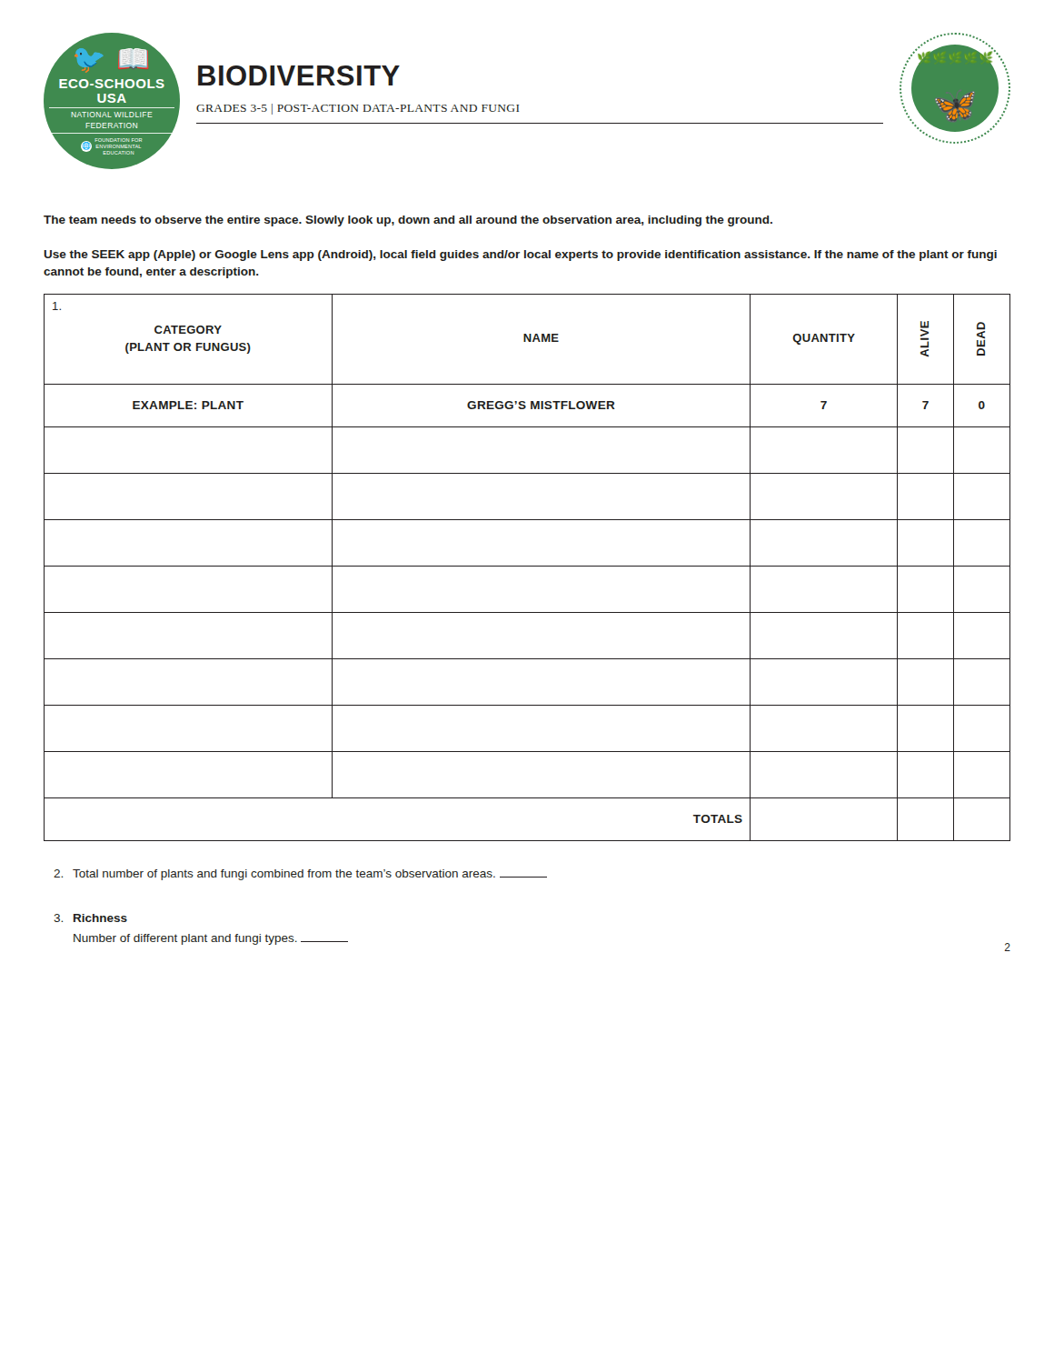🐦 📖
ECO-SCHOOLS USA
NATIONAL WILDLIFE FEDERATION
🌐FOUNDATION FOR
ENVIRONMENTAL
EDUCATION
Biodiversity
Grades 3-5 | Post-Action Data-Plants and Fungi
🌿🌿🌿🌿🌿
🦋
The team needs to observe the entire space. Slowly look up, down and all around the observation area, including the ground.
Use the SEEK app (Apple) or Google Lens app (Android), local field guides and/or local experts to provide identification assistance. If the name of the plant or fungi cannot be found, enter a description.
| 1. CATEGORY (PLANT OR FUNGUS) | NAME | QUANTITY | ALIVE | DEAD |
| --- | --- | --- | --- | --- |
| EXAMPLE: PLANT | GREGG’S MISTFLOWER | 7 | 7 | 0 |
| TOTALS | | | |
Total number of plants and fungi combined from the team’s observation areas.
Richness Number of different plant and fungi types.
2